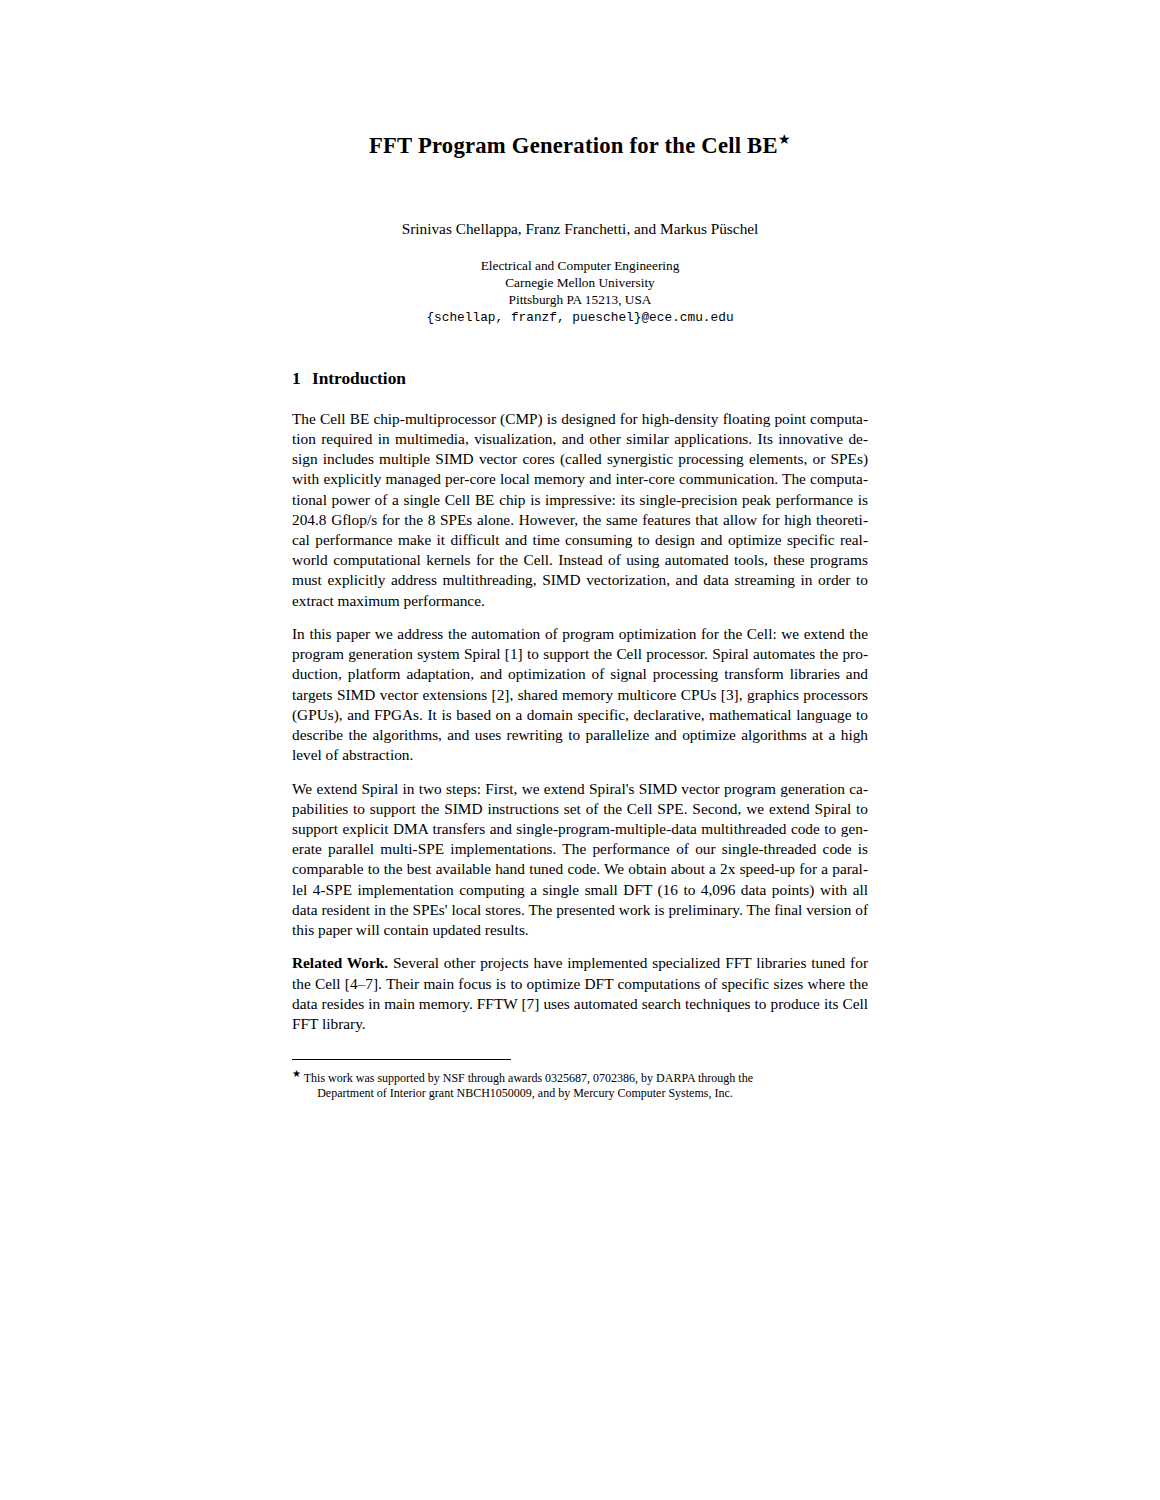FFT Program Generation for the Cell BE★
Srinivas Chellappa, Franz Franchetti, and Markus Püschel
Electrical and Computer Engineering
Carnegie Mellon University
Pittsburgh PA 15213, USA
{schellap, franzf, pueschel}@ece.cmu.edu
1 Introduction
The Cell BE chip-multiprocessor (CMP) is designed for high-density floating point computation required in multimedia, visualization, and other similar applications. Its innovative design includes multiple SIMD vector cores (called synergistic processing elements, or SPEs) with explicitly managed per-core local memory and inter-core communication. The computational power of a single Cell BE chip is impressive: its single-precision peak performance is 204.8 Gflop/s for the 8 SPEs alone. However, the same features that allow for high theoretical performance make it difficult and time consuming to design and optimize specific real-world computational kernels for the Cell. Instead of using automated tools, these programs must explicitly address multithreading, SIMD vectorization, and data streaming in order to extract maximum performance.
In this paper we address the automation of program optimization for the Cell: we extend the program generation system Spiral [1] to support the Cell processor. Spiral automates the production, platform adaptation, and optimization of signal processing transform libraries and targets SIMD vector extensions [2], shared memory multicore CPUs [3], graphics processors (GPUs), and FPGAs. It is based on a domain specific, declarative, mathematical language to describe the algorithms, and uses rewriting to parallelize and optimize algorithms at a high level of abstraction.
We extend Spiral in two steps: First, we extend Spiral's SIMD vector program generation capabilities to support the SIMD instructions set of the Cell SPE. Second, we extend Spiral to support explicit DMA transfers and single-program-multiple-data multithreaded code to generate parallel multi-SPE implementations. The performance of our single-threaded code is comparable to the best available hand tuned code. We obtain about a 2x speed-up for a parallel 4-SPE implementation computing a single small DFT (16 to 4,096 data points) with all data resident in the SPEs' local stores. The presented work is preliminary. The final version of this paper will contain updated results.
Related Work. Several other projects have implemented specialized FFT libraries tuned for the Cell [4–7]. Their main focus is to optimize DFT computations of specific sizes where the data resides in main memory. FFTW [7] uses automated search techniques to produce its Cell FFT library.
★ This work was supported by NSF through awards 0325687, 0702386, by DARPA through the Department of Interior grant NBCH1050009, and by Mercury Computer Systems, Inc.